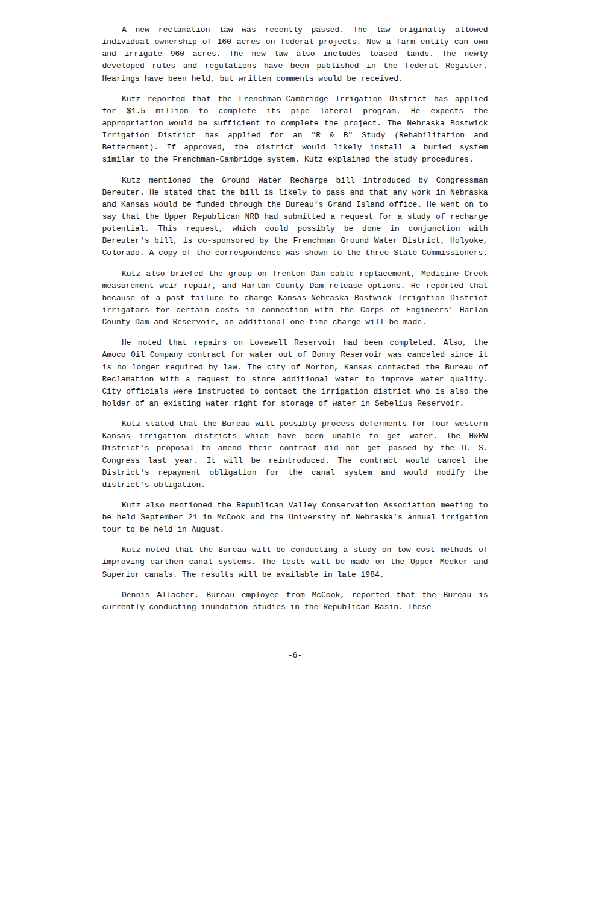A new reclamation law was recently passed. The law originally allowed individual ownership of 160 acres on federal projects. Now a farm entity can own and irrigate 960 acres. The new law also includes leased lands. The newly developed rules and regulations have been published in the Federal Register. Hearings have been held, but written comments would be received.
Kutz reported that the Frenchman-Cambridge Irrigation District has applied for $1.5 million to complete its pipe lateral program. He expects the appropriation would be sufficient to complete the project. The Nebraska Bostwick Irrigation District has applied for an "R & B" Study (Rehabilitation and Betterment). If approved, the district would likely install a buried system similar to the Frenchman-Cambridge system. Kutz explained the study procedures.
Kutz mentioned the Ground Water Recharge bill introduced by Congressman Bereuter. He stated that the bill is likely to pass and that any work in Nebraska and Kansas would be funded through the Bureau's Grand Island office. He went on to say that the Upper Republican NRD had submitted a request for a study of recharge potential. This request, which could possibly be done in conjunction with Bereuter's bill, is co-sponsored by the Frenchman Ground Water District, Holyoke, Colorado. A copy of the correspondence was shown to the three State Commissioners.
Kutz also briefed the group on Trenton Dam cable replacement, Medicine Creek measurement weir repair, and Harlan County Dam release options. He reported that because of a past failure to charge Kansas-Nebraska Bostwick Irrigation District irrigators for certain costs in connection with the Corps of Engineers' Harlan County Dam and Reservoir, an additional one-time charge will be made.
He noted that repairs on Lovewell Reservoir had been completed. Also, the Amoco Oil Company contract for water out of Bonny Reservoir was canceled since it is no longer required by law. The city of Norton, Kansas contacted the Bureau of Reclamation with a request to store additional water to improve water quality. City officials were instructed to contact the irrigation district who is also the holder of an existing water right for storage of water in Sebelius Reservoir.
Kutz stated that the Bureau will possibly process deferments for four western Kansas irrigation districts which have been unable to get water. The H&RW District's proposal to amend their contract did not get passed by the U. S. Congress last year. It will be reintroduced. The contract would cancel the District's repayment obligation for the canal system and would modify the district's obligation.
Kutz also mentioned the Republican Valley Conservation Association meeting to be held September 21 in McCook and the University of Nebraska's annual irrigation tour to be held in August.
Kutz noted that the Bureau will be conducting a study on low cost methods of improving earthen canal systems. The tests will be made on the Upper Meeker and Superior canals. The results will be available in late 1984.
Dennis Allacher, Bureau employee from McCook, reported that the Bureau is currently conducting inundation studies in the Republican Basin. These
-6-